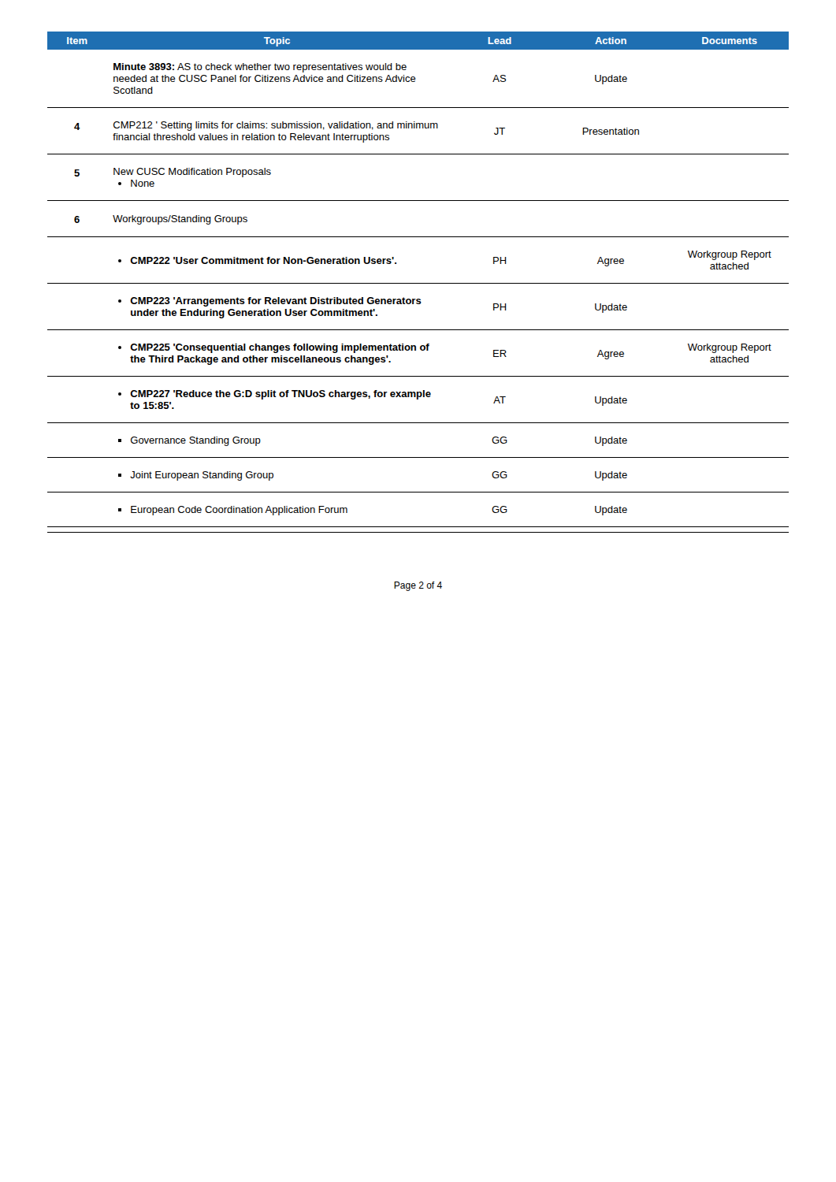| Item | Topic | Lead | Action | Documents |
| --- | --- | --- | --- | --- |
| | Minute 3893: AS to check whether two representatives would be needed at the CUSC Panel for Citizens Advice and Citizens Advice Scotland | AS | Update | |
| 4 | CMP212 ' Setting limits for claims: submission, validation, and minimum financial threshold values in relation to Relevant Interruptions | JT | Presentation | |
| 5 | New CUSC Modification Proposals None | | | |
| 6 | Workgroups/Standing Groups | | | |
| | CMP222 'User Commitment for Non-Generation Users'. | PH | Agree | Workgroup Report attached |
| | CMP223 'Arrangements for Relevant Distributed Generators under the Enduring Generation User Commitment'. | PH | Update | |
| | CMP225 'Consequential changes following implementation of the Third Package and other miscellaneous changes'. | ER | Agree | Workgroup Report attached |
| | CMP227 'Reduce the G:D split of TNUoS charges, for example to 15:85'. | AT | Update | |
| | Governance Standing Group | GG | Update | |
| | Joint European Standing Group | GG | Update | |
| | European Code Coordination Application Forum | GG | Update | |
Page 2 of 4